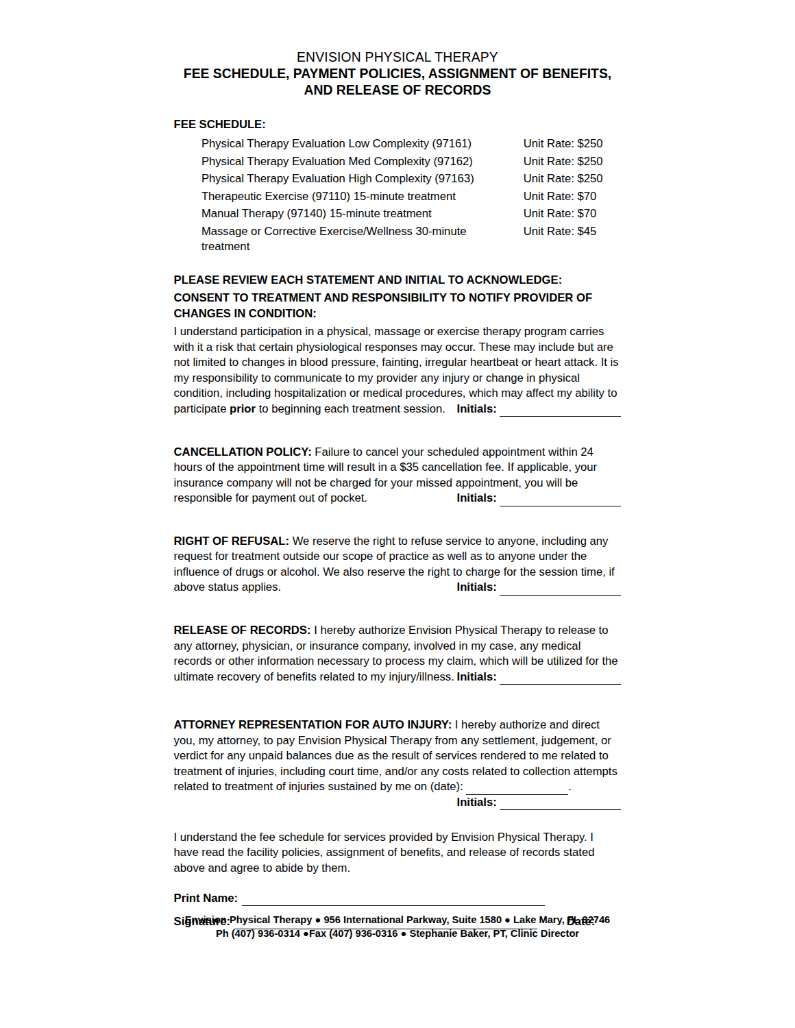ENVISION PHYSICAL THERAPY
FEE SCHEDULE, PAYMENT POLICIES, ASSIGNMENT OF BENEFITS, AND RELEASE OF RECORDS
FEE SCHEDULE:
| Physical Therapy Evaluation Low Complexity (97161) | Unit Rate: $250 |
| Physical Therapy Evaluation Med Complexity (97162) | Unit Rate: $250 |
| Physical Therapy Evaluation High Complexity (97163) | Unit Rate: $250 |
| Therapeutic Exercise (97110) 15-minute treatment | Unit Rate: $70 |
| Manual Therapy (97140) 15-minute treatment | Unit Rate: $70 |
| Massage or Corrective Exercise/Wellness 30-minute treatment | Unit Rate: $45 |
PLEASE REVIEW EACH STATEMENT AND INITIAL TO ACKNOWLEDGE:
CONSENT TO TREATMENT AND RESPONSIBILITY TO NOTIFY PROVIDER OF CHANGES IN CONDITION:
I understand participation in a physical, massage or exercise therapy program carries with it a risk that certain physiological responses may occur. These may include but are not limited to changes in blood pressure, fainting, irregular heartbeat or heart attack. It is my responsibility to communicate to my provider any injury or change in physical condition, including hospitalization or medical procedures, which may affect my ability to participate prior to beginning each treatment session. Initials:
CANCELLATION POLICY: Failure to cancel your scheduled appointment within 24 hours of the appointment time will result in a $35 cancellation fee. If applicable, your insurance company will not be charged for your missed appointment, you will be responsible for payment out of pocket. Initials:
RIGHT OF REFUSAL: We reserve the right to refuse service to anyone, including any request for treatment outside our scope of practice as well as to anyone under the influence of drugs or alcohol. We also reserve the right to charge for the session time, if above status applies. Initials:
RELEASE OF RECORDS: I hereby authorize Envision Physical Therapy to release to any attorney, physician, or insurance company, involved in my case, any medical records or other information necessary to process my claim, which will be utilized for the ultimate recovery of benefits related to my injury/illness. Initials:
ATTORNEY REPRESENTATION FOR AUTO INJURY: I hereby authorize and direct you, my attorney, to pay Envision Physical Therapy from any settlement, judgement, or verdict for any unpaid balances due as the result of services rendered to me related to treatment of injuries, including court time, and/or any costs related to collection attempts related to treatment of injuries sustained by me on (date): . Initials:
I understand the fee schedule for services provided by Envision Physical Therapy. I have read the facility policies, assignment of benefits, and release of records stated above and agree to abide by them.
Print Name:
Signature: Date:
Envision Physical Therapy ● 956 International Parkway, Suite 1580 ● Lake Mary, FL 32746
Ph (407) 936-0314 ●Fax (407) 936-0316 ● Stephanie Baker, PT, Clinic Director